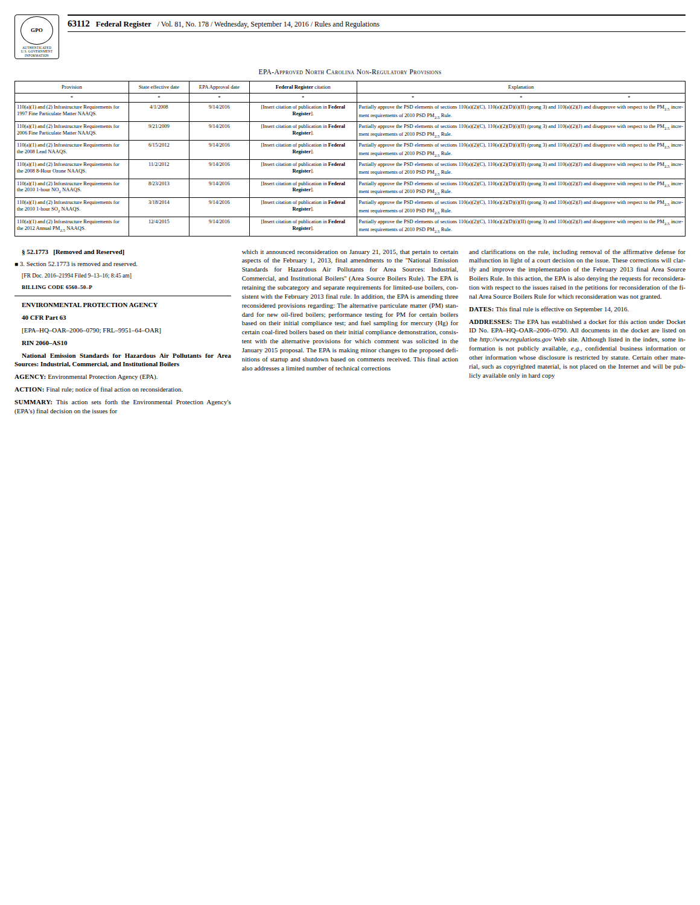GPO
AUTHENTICATED
U.S. GOVERNMENT
INFORMATION
63112 Federal Register / Vol. 81, No. 178 / Wednesday, September 14, 2016 / Rules and Regulations
EPA-Approved North Carolina Non-Regulatory Provisions
| Provision | State effective date | EPA Approval date | Federal Register citation | Explanation |
| --- | --- | --- | --- | --- |
| * | * | * | * | * * * |
| 110(a)(1) and (2) Infrastructure Requirements for 1997 Fine Particulate Matter NAAQS. | 4/1/2008 | 9/14/2016 | [Insert citation of publication in Federal Register ]. | Partially approve the PSD elements of sections 110(a)(2)(C), 110(a)(2)(D)(i)(II) (prong 3) and 110(a)(2)(J) and disapprove with respect to the PM 2.5 increment requirements of 2010 PSD PM 2.5 Rule. |
| 110(a)(1) and (2) Infrastructure Requirements for 2006 Fine Particulate Matter NAAQS. | 9/21/2009 | 9/14/2016 | [Insert citation of publication in Federal Register ]. | Partially approve the PSD elements of sections 110(a)(2)(C), 110(a)(2)(D)(i)(II) (prong 3) and 110(a)(2)(J) and disapprove with respect to the PM 2.5 increment requirements of 2010 PSD PM 2.5 Rule. |
| 110(a)(1) and (2) Infrastructure Requirements for the 2008 Lead NAAQS. | 6/15/2012 | 9/14/2016 | [Insert citation of publication in Federal Register ]. | Partially approve the PSD elements of sections 110(a)(2)(C), 110(a)(2)(D)(i)(II) (prong 3) and 110(a)(2)(J) and disapprove with respect to the PM 2.5 increment requirements of 2010 PSD PM 2.5 Rule. |
| 110(a)(1) and (2) Infrastructure Requirements for the 2008 8-Hour Ozone NAAQS. | 11/2/2012 | 9/14/2016 | [Insert citation of publication in Federal Register ]. | Partially approve the PSD elements of sections 110(a)(2)(C), 110(a)(2)(D)(i)(II) (prong 3) and 110(a)(2)(J) and disapprove with respect to the PM 2.5 increment requirements of 2010 PSD PM 2.5 Rule. |
| 110(a)(1) and (2) Infrastructure Requirements for the 2010 1-hour NO 2 NAAQS. | 8/23/2013 | 9/14/2016 | [Insert citation of publication in Federal Register ]. | Partially approve the PSD elements of sections 110(a)(2)(C), 110(a)(2)(D)(i)(II) (prong 3) and 110(a)(2)(J) and disapprove with respect to the PM 2.5 increment requirements of 2010 PSD PM 2.5 Rule. |
| 110(a)(1) and (2) Infrastructure Requirements for the 2010 1-hour SO 2 NAAQS. | 3/18/2014 | 9/14/2016 | [Insert citation of publication in Federal Register ]. | Partially approve the PSD elements of sections 110(a)(2)(C), 110(a)(2)(D)(i)(II) (prong 3) and 110(a)(2)(J) and disapprove with respect to the PM 2.5 increment requirements of 2010 PSD PM 2.5 Rule. |
| 110(a)(1) and (2) Infrastructure Requirements for the 2012 Annual PM 2.5 NAAQS. | 12/4/2015 | 9/14/2016 | [Insert citation of publication in Federal Register ]. | Partially approve the PSD elements of sections 110(a)(2)(C), 110(a)(2)(D)(i)(II) (prong 3) and 110(a)(2)(J) and disapprove with respect to the PM 2.5 increment requirements of 2010 PSD PM 2.5 Rule. |
§ 52.1773 [Removed and Reserved]
■ 3. Section 52.1773 is removed and reserved.
[FR Doc. 2016–21994 Filed 9–13–16; 8:45 am]
BILLING CODE 6560–50–P
ENVIRONMENTAL PROTECTION AGENCY
40 CFR Part 63
[EPA–HQ–OAR–2006–0790; FRL–9951–64–OAR]
RIN 2060–AS10
National Emission Standards for Hazardous Air Pollutants for Area Sources: Industrial, Commercial, and Institutional Boilers
AGENCY: Environmental Protection Agency (EPA).
ACTION: Final rule; notice of final action on reconsideration.
SUMMARY: This action sets forth the Environmental Protection Agency's (EPA's) final decision on the issues for
which it announced reconsideration on January 21, 2015, that pertain to certain aspects of the February 1, 2013, final amendments to the ''National Emission Standards for Hazardous Air Pollutants for Area Sources: Industrial, Commercial, and Institutional Boilers'' (Area Source Boilers Rule). The EPA is retaining the subcategory and separate requirements for limited-use boilers, consistent with the February 2013 final rule. In addition, the EPA is amending three reconsidered provisions regarding: The alternative particulate matter (PM) standard for new oil-fired boilers; performance testing for PM for certain boilers based on their initial compliance test; and fuel sampling for mercury (Hg) for certain coal-fired boilers based on their initial compliance demonstration, consistent with the alternative provisions for which comment was solicited in the January 2015 proposal. The EPA is making minor changes to the proposed definitions of startup and shutdown based on comments received. This final action also addresses a limited number of technical corrections
and clarifications on the rule, including removal of the affirmative defense for malfunction in light of a court decision on the issue. These corrections will clarify and improve the implementation of the February 2013 final Area Source Boilers Rule. In this action, the EPA is also denying the requests for reconsideration with respect to the issues raised in the petitions for reconsideration of the final Area Source Boilers Rule for which reconsideration was not granted.
DATES: This final rule is effective on September 14, 2016.
ADDRESSES: The EPA has established a docket for this action under Docket ID No. EPA–HQ–OAR–2006–0790. All documents in the docket are listed on the http://www.regulations.gov Web site. Although listed in the index, some information is not publicly available, e.g., confidential business information or other information whose disclosure is restricted by statute. Certain other material, such as copyrighted material, is not placed on the Internet and will be publicly available only in hard copy